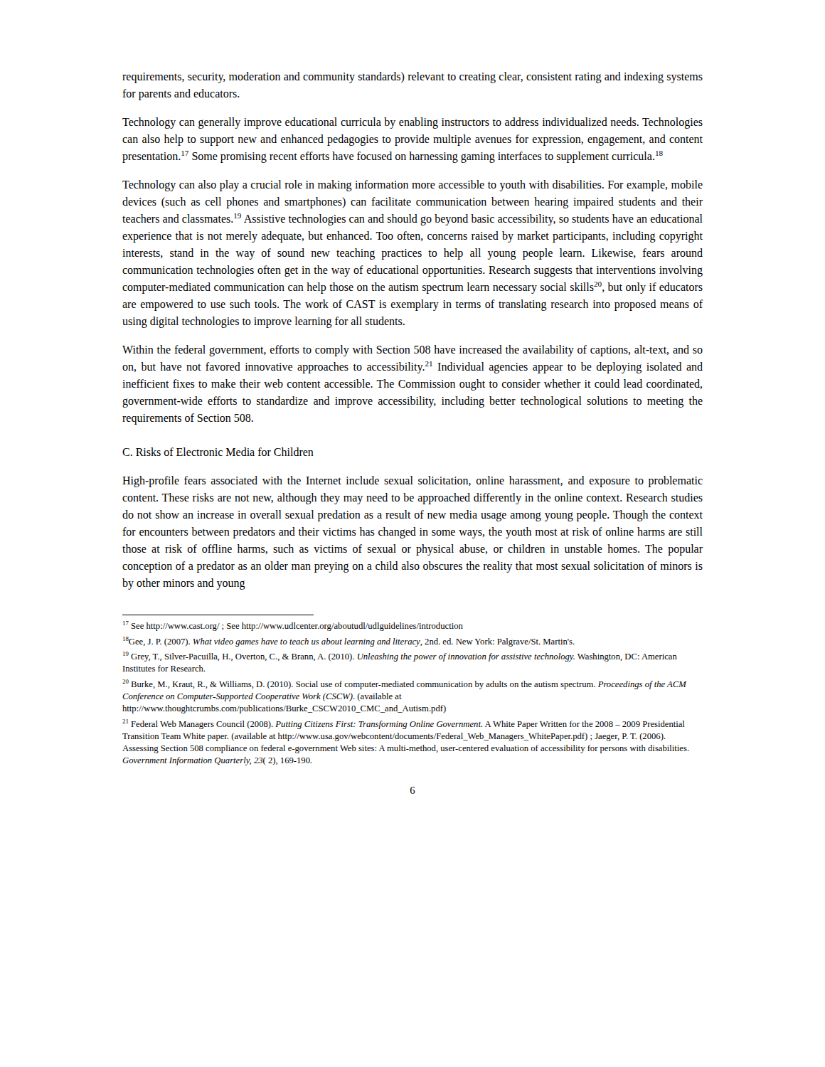requirements, security, moderation and community standards) relevant to creating clear, consistent rating and indexing systems for parents and educators.
Technology can generally improve educational curricula by enabling instructors to address individualized needs. Technologies can also help to support new and enhanced pedagogies to provide multiple avenues for expression, engagement, and content presentation.17 Some promising recent efforts have focused on harnessing gaming interfaces to supplement curricula.18
Technology can also play a crucial role in making information more accessible to youth with disabilities. For example, mobile devices (such as cell phones and smartphones) can facilitate communication between hearing impaired students and their teachers and classmates.19 Assistive technologies can and should go beyond basic accessibility, so students have an educational experience that is not merely adequate, but enhanced. Too often, concerns raised by market participants, including copyright interests, stand in the way of sound new teaching practices to help all young people learn. Likewise, fears around communication technologies often get in the way of educational opportunities. Research suggests that interventions involving computer-mediated communication can help those on the autism spectrum learn necessary social skills20, but only if educators are empowered to use such tools. The work of CAST is exemplary in terms of translating research into proposed means of using digital technologies to improve learning for all students.
Within the federal government, efforts to comply with Section 508 have increased the availability of captions, alt-text, and so on, but have not favored innovative approaches to accessibility.21 Individual agencies appear to be deploying isolated and inefficient fixes to make their web content accessible. The Commission ought to consider whether it could lead coordinated, government-wide efforts to standardize and improve accessibility, including better technological solutions to meeting the requirements of Section 508.
C. Risks of Electronic Media for Children
High-profile fears associated with the Internet include sexual solicitation, online harassment, and exposure to problematic content. These risks are not new, although they may need to be approached differently in the online context. Research studies do not show an increase in overall sexual predation as a result of new media usage among young people. Though the context for encounters between predators and their victims has changed in some ways, the youth most at risk of online harms are still those at risk of offline harms, such as victims of sexual or physical abuse, or children in unstable homes. The popular conception of a predator as an older man preying on a child also obscures the reality that most sexual solicitation of minors is by other minors and young
17 See http://www.cast.org/ ; See http://www.udlcenter.org/aboutudl/udlguidelines/introduction
18Gee, J. P. (2007). What video games have to teach us about learning and literacy, 2nd. ed. New York: Palgrave/St. Martin's.
19 Grey, T., Silver-Pacuilla, H., Overton, C., & Brann, A. (2010). Unleashing the power of innovation for assistive technology. Washington, DC: American Institutes for Research.
20 Burke, M., Kraut, R., & Williams, D. (2010). Social use of computer-mediated communication by adults on the autism spectrum. Proceedings of the ACM Conference on Computer-Supported Cooperative Work (CSCW). (available at http://www.thoughtcrumbs.com/publications/Burke_CSCW2010_CMC_and_Autism.pdf)
21 Federal Web Managers Council (2008). Putting Citizens First: Transforming Online Government. A White Paper Written for the 2008 – 2009 Presidential Transition Team White paper. (available at http://www.usa.gov/webcontent/documents/Federal_Web_Managers_WhitePaper.pdf) ; Jaeger, P. T. (2006). Assessing Section 508 compliance on federal e-government Web sites: A multi-method, user-centered evaluation of accessibility for persons with disabilities. Government Information Quarterly, 23( 2), 169-190.
6